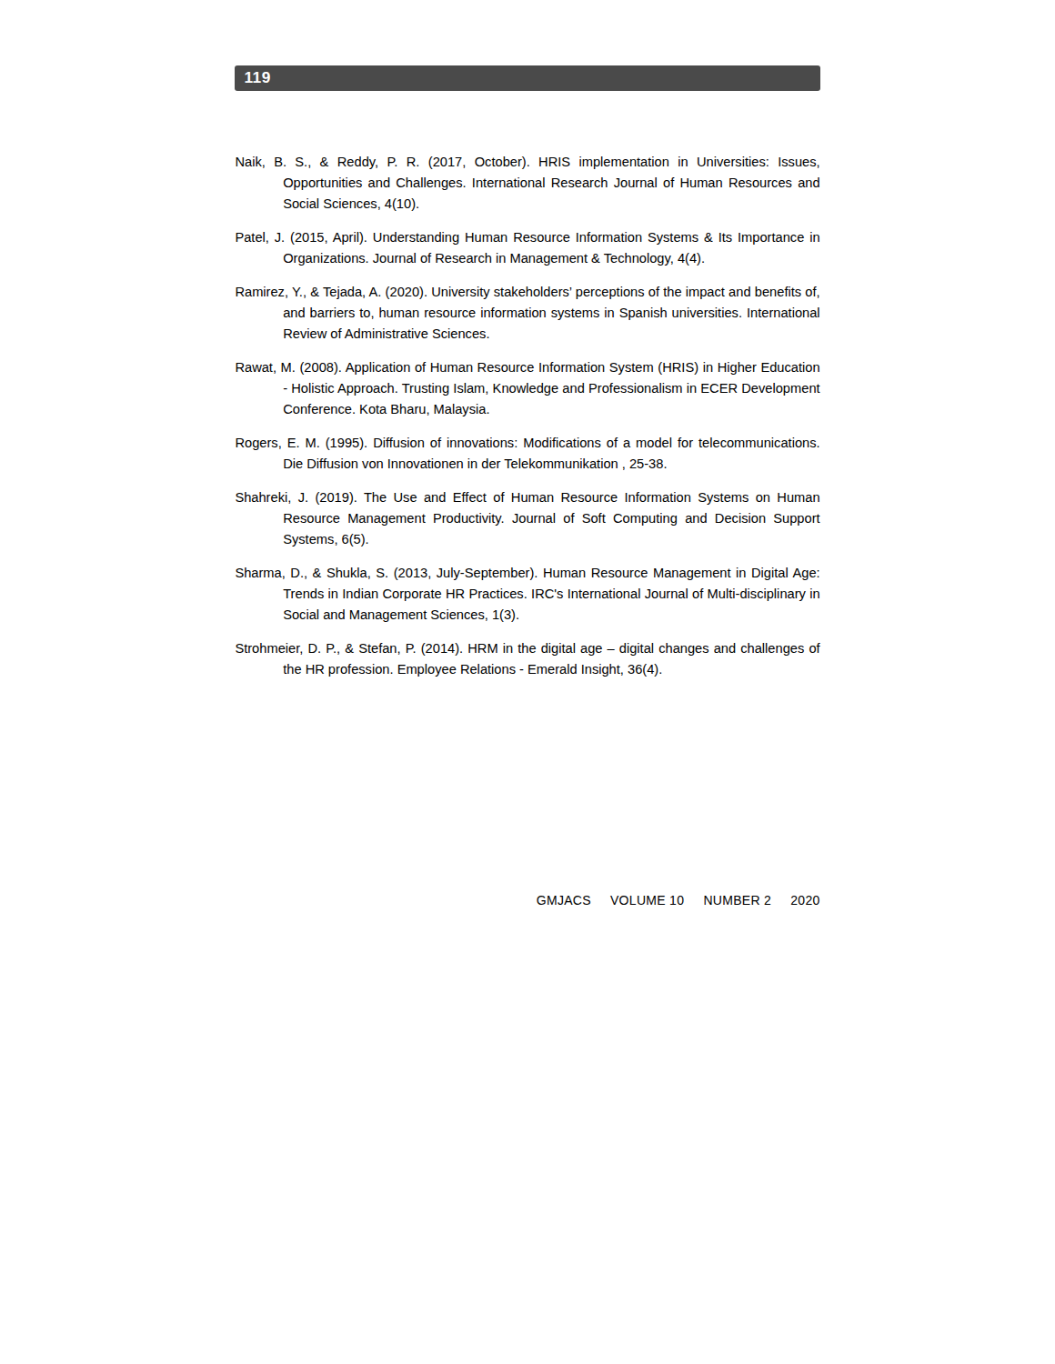119
Naik, B. S., & Reddy, P. R. (2017, October). HRIS implementation in Universities: Issues, Opportunities and Challenges. International Research Journal of Human Resources and Social Sciences, 4(10).
Patel, J. (2015, April). Understanding Human Resource Information Systems & Its Importance in Organizations. Journal of Research in Management & Technology, 4(4).
Ramirez, Y., & Tejada, A. (2020). University stakeholders’ perceptions of the impact and benefits of, and barriers to, human resource information systems in Spanish universities. International Review of Administrative Sciences.
Rawat, M. (2008). Application of Human Resource Information System (HRIS) in Higher Education - Holistic Approach. Trusting Islam, Knowledge and Professionalism in ECER Development Conference. Kota Bharu, Malaysia.
Rogers, E. M. (1995). Diffusion of innovations: Modifications of a model for telecommunications. Die Diffusion von Innovationen in der Telekommunikation , 25-38.
Shahreki, J. (2019). The Use and Effect of Human Resource Information Systems on Human Resource Management Productivity. Journal of Soft Computing and Decision Support Systems, 6(5).
Sharma, D., & Shukla, S. (2013, July-September). Human Resource Management in Digital Age: Trends in Indian Corporate HR Practices. IRC's International Journal of Multi-disciplinary in Social and Management Sciences, 1(3).
Strohmeier, D. P., & Stefan, P. (2014). HRM in the digital age – digital changes and challenges of the HR profession. Employee Relations - Emerald Insight, 36(4).
GMJACS VOLUME 10 NUMBER 22020